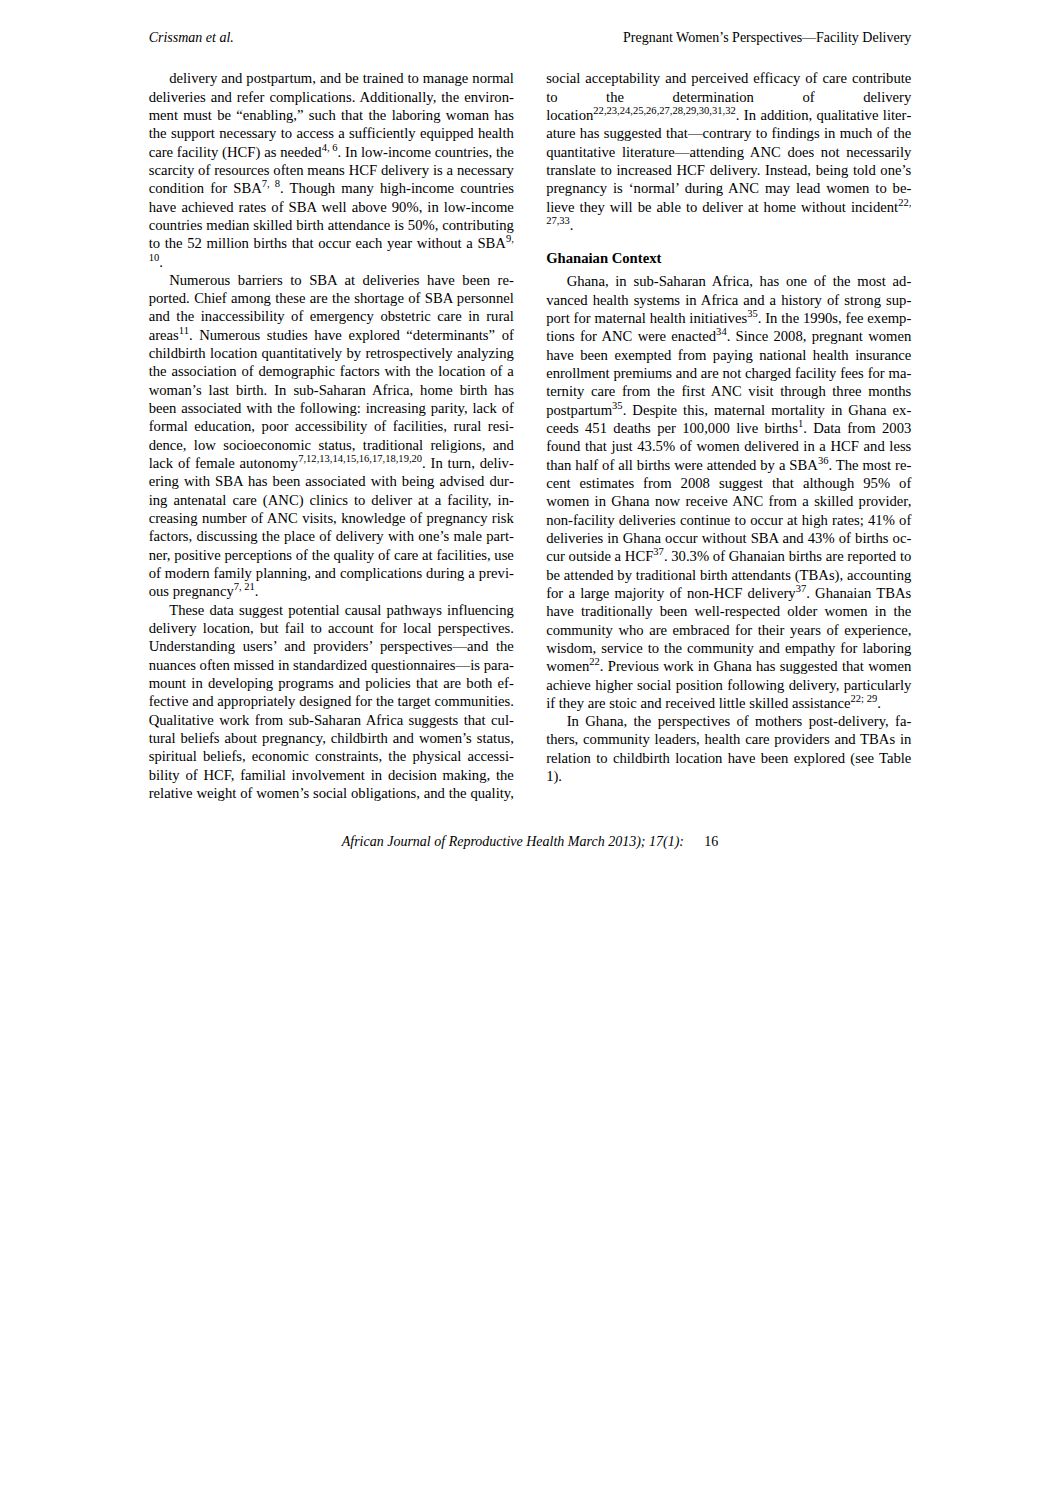Crissman et al. Pregnant Women’s Perspectives—Facility Delivery
delivery and postpartum, and be trained to manage normal deliveries and refer complications. Additionally, the environment must be “enabling,” such that the laboring woman has the support necessary to access a sufficiently equipped health care facility (HCF) as needed4, 6. In low-income countries, the scarcity of resources often means HCF delivery is a necessary condition for SBA7, 8. Though many high-income countries have achieved rates of SBA well above 90%, in low-income countries median skilled birth attendance is 50%, contributing to the 52 million births that occur each year without a SBA9, 10.
Numerous barriers to SBA at deliveries have been reported. Chief among these are the shortage of SBA personnel and the inaccessibility of emergency obstetric care in rural areas11. Numerous studies have explored “determinants” of childbirth location quantitatively by retrospectively analyzing the association of demographic factors with the location of a woman’s last birth. In sub-Saharan Africa, home birth has been associated with the following: increasing parity, lack of formal education, poor accessibility of facilities, rural residence, low socioeconomic status, traditional religions, and lack of female autonomy7,12,13,14,15,16,17,18,19,20. In turn, delivering with SBA has been associated with being advised during antenatal care (ANC) clinics to deliver at a facility, increasing number of ANC visits, knowledge of pregnancy risk factors, discussing the place of delivery with one’s male partner, positive perceptions of the quality of care at facilities, use of modern family planning, and complications during a previous pregnancy7, 21.
These data suggest potential causal pathways influencing delivery location, but fail to account for local perspectives. Understanding users’ and providers’ perspectives—and the nuances often missed in standardized questionnaires—is paramount in developing programs and policies that are both effective and appropriately designed for the target communities. Qualitative work from sub-Saharan Africa suggests that cultural beliefs about pregnancy, childbirth and women’s status, spiritual beliefs, economic constraints, the physical accessibility of HCF, familial involvement in decision making, the relative weight of women’s social obligations, and the quality, social acceptability and perceived efficacy of care contribute to the determination of delivery location22,23,24,25,26,27,28,29,30,31,32. In addition, qualitative literature has suggested that—contrary to findings in much of the quantitative literature—attending ANC does not necessarily translate to increased HCF delivery. Instead, being told one’s pregnancy is ‘normal’ during ANC may lead women to believe they will be able to deliver at home without incident22, 27,33.
Ghanaian Context
Ghana, in sub-Saharan Africa, has one of the most advanced health systems in Africa and a history of strong support for maternal health initiatives35. In the 1990s, fee exemptions for ANC were enacted34. Since 2008, pregnant women have been exempted from paying national health insurance enrollment premiums and are not charged facility fees for maternity care from the first ANC visit through three months postpartum35. Despite this, maternal mortality in Ghana exceeds 451 deaths per 100,000 live births1. Data from 2003 found that just 43.5% of women delivered in a HCF and less than half of all births were attended by a SBA36. The most recent estimates from 2008 suggest that although 95% of women in Ghana now receive ANC from a skilled provider, non-facility deliveries continue to occur at high rates; 41% of deliveries in Ghana occur without SBA and 43% of births occur outside a HCF37. 30.3% of Ghanaian births are reported to be attended by traditional birth attendants (TBAs), accounting for a large majority of non-HCF delivery37. Ghanaian TBAs have traditionally been well-respected older women in the community who are embraced for their years of experience, wisdom, service to the community and empathy for laboring women22. Previous work in Ghana has suggested that women achieve higher social position following delivery, particularly if they are stoic and received little skilled assistance22; 29.
In Ghana, the perspectives of mothers post-delivery, fathers, community leaders, health care providers and TBAs in relation to childbirth location have been explored (see Table 1).
African Journal of Reproductive Health March 2013); 17(1): 16